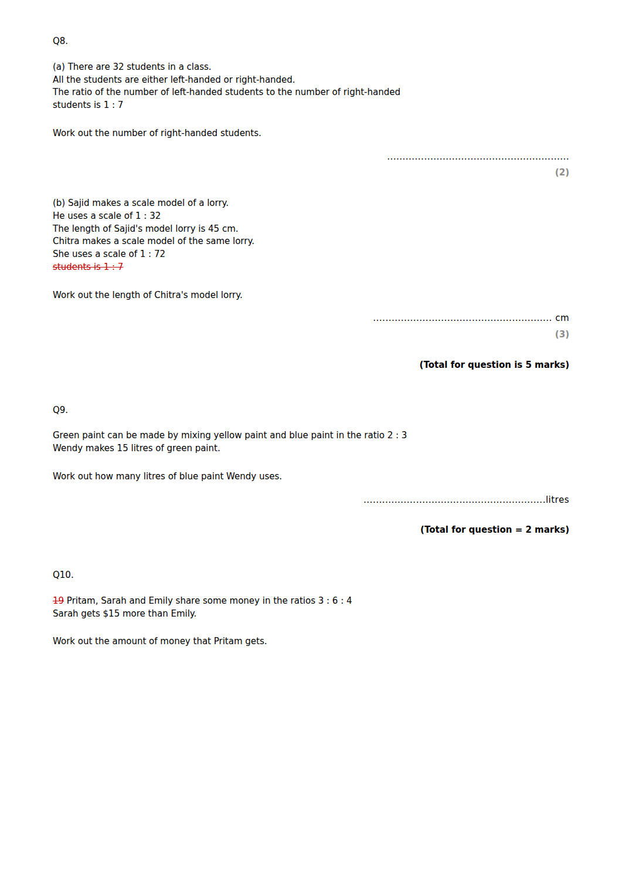Q8.
(a) There are 32 students in a class.
All the students are either left-handed or right-handed.
The ratio of the number of left-handed students to the number of right-handed
students is 1 : 7
Work out the number of right-handed students.
...........................................................
(2)
(b) Sajid makes a scale model of a lorry.
He uses a scale of 1 : 32
The length of Sajid's model lorry is 45 cm.
Chitra makes a scale model of the same lorry.
She uses a scale of 1 : 72
students is 1 : 7
Work out the length of Chitra's model lorry.
.......................................................... cm
(3)
(Total for question is 5 marks)
Q9.
Green paint can be made by mixing yellow paint and blue paint in the ratio 2 : 3
Wendy makes 15 litres of green paint.
Work out how many litres of blue paint Wendy uses.
...........................................................litres
(Total for question = 2 marks)
Q10.
19 Pritam, Sarah and Emily share some money in the ratios 3 : 6 : 4
Sarah gets $15 more than Emily.
Work out the amount of money that Pritam gets.